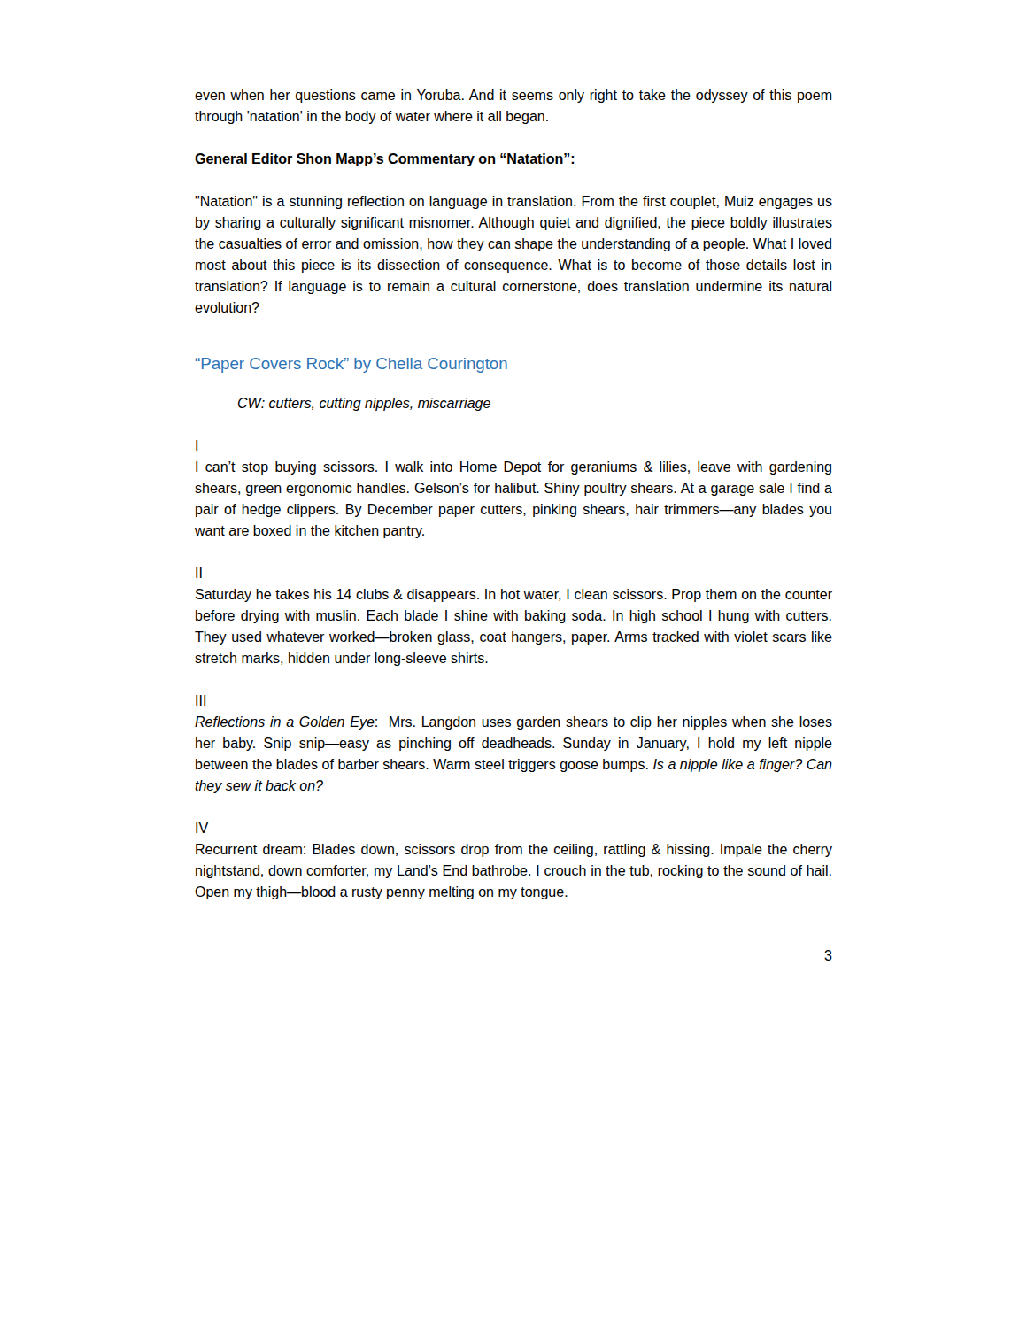even when her questions came in Yoruba. And it seems only right to take the odyssey of this poem through 'natation' in the body of water where it all began.
General Editor Shon Mapp’s Commentary on “Natation”:
"Natation" is a stunning reflection on language in translation. From the first couplet, Muiz engages us by sharing a culturally significant misnomer. Although quiet and dignified, the piece boldly illustrates the casualties of error and omission, how they can shape the understanding of a people. What I loved most about this piece is its dissection of consequence. What is to become of those details lost in translation? If language is to remain a cultural cornerstone, does translation undermine its natural evolution?
“Paper Covers Rock” by Chella Courington
CW: cutters, cutting nipples, miscarriage
I
I can’t stop buying scissors. I walk into Home Depot for geraniums & lilies, leave with gardening shears, green ergonomic handles. Gelson’s for halibut. Shiny poultry shears. At a garage sale I find a pair of hedge clippers. By December paper cutters, pinking shears, hair trimmers—any blades you want are boxed in the kitchen pantry.
II
Saturday he takes his 14 clubs & disappears. In hot water, I clean scissors. Prop them on the counter before drying with muslin. Each blade I shine with baking soda. In high school I hung with cutters. They used whatever worked—broken glass, coat hangers, paper. Arms tracked with violet scars like stretch marks, hidden under long-sleeve shirts.
III
Reflections in a Golden Eye: Mrs. Langdon uses garden shears to clip her nipples when she loses her baby. Snip snip—easy as pinching off deadheads. Sunday in January, I hold my left nipple between the blades of barber shears. Warm steel triggers goose bumps. Is a nipple like a finger? Can they sew it back on?
IV
Recurrent dream: Blades down, scissors drop from the ceiling, rattling & hissing. Impale the cherry nightstand, down comforter, my Land’s End bathrobe. I crouch in the tub, rocking to the sound of hail. Open my thigh—blood a rusty penny melting on my tongue.
3